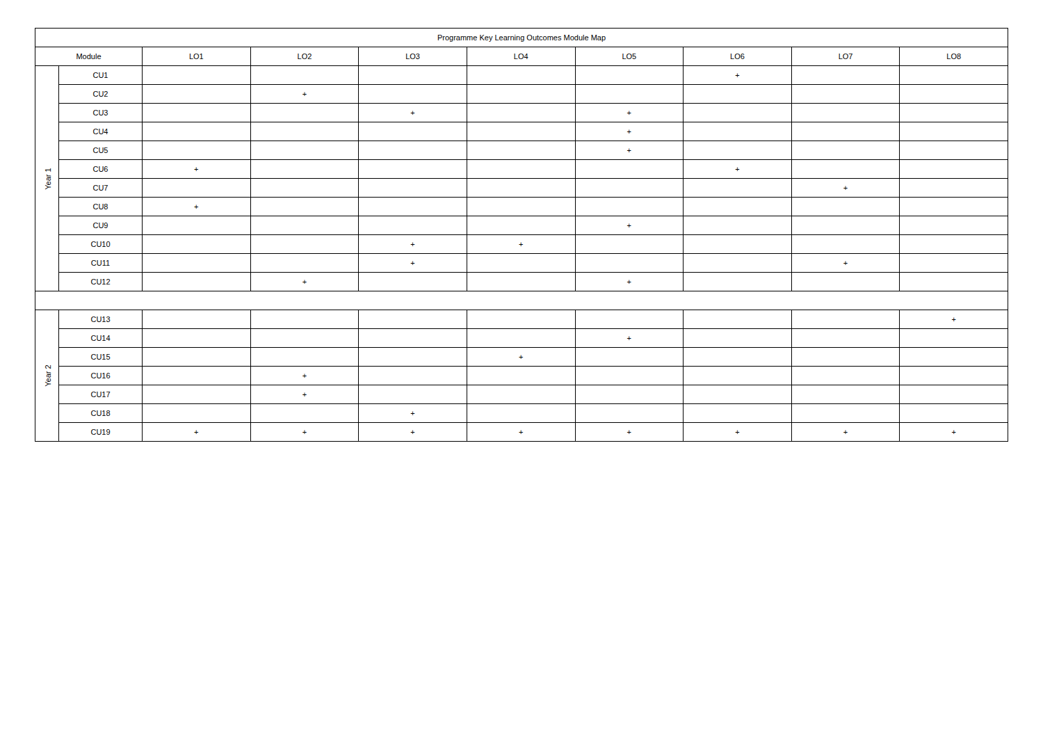| Programme Key Learning Outcomes Module Map |
| Module | LO1 | LO2 | LO3 | LO4 | LO5 | LO6 | LO7 | LO8 |
| Year 1 | CU1 | | | | | | + | | |
| CU2 | | + | | | | | | |
| CU3 | | | + | | + | | | |
| CU4 | | | | | + | | | |
| CU5 | | | | | + | | | |
| CU6 | + | | | | | + | | |
| CU7 | | | | | | | + | |
| CU8 | + | | | | | | | |
| CU9 | | | | | + | | | |
| CU10 | | | + | + | | | | |
| CU11 | | | + | | | | + | |
| CU12 | | + | | | + | | | |
| Year 2 | CU13 | | | | | | | | + |
| CU14 | | | | | + | | | |
| CU15 | | | | + | | | | |
| CU16 | | + | | | | | | |
| CU17 | | + | | | | | | |
| CU18 | | | + | | | | | |
| CU19 | + | + | + | + | + | + | + | + |